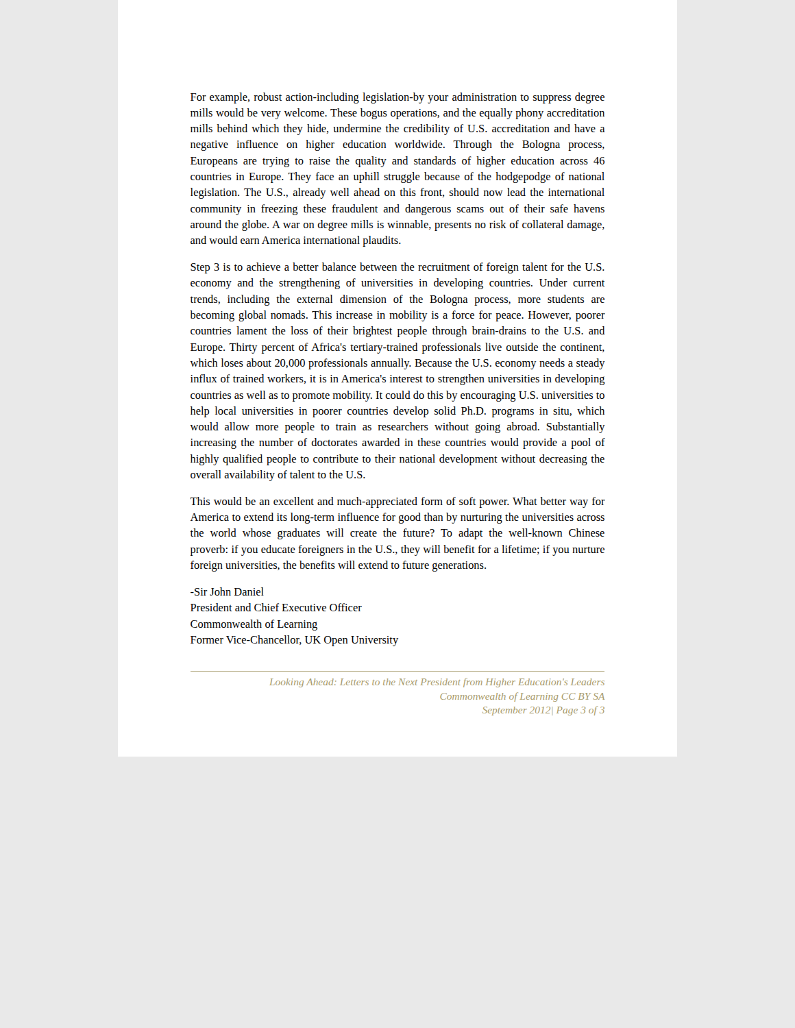For example, robust action-including legislation-by your administration to suppress degree mills would be very welcome. These bogus operations, and the equally phony accreditation mills behind which they hide, undermine the credibility of U.S. accreditation and have a negative influence on higher education worldwide. Through the Bologna process, Europeans are trying to raise the quality and standards of higher education across 46 countries in Europe. They face an uphill struggle because of the hodgepodge of national legislation. The U.S., already well ahead on this front, should now lead the international community in freezing these fraudulent and dangerous scams out of their safe havens around the globe. A war on degree mills is winnable, presents no risk of collateral damage, and would earn America international plaudits.
Step 3 is to achieve a better balance between the recruitment of foreign talent for the U.S. economy and the strengthening of universities in developing countries. Under current trends, including the external dimension of the Bologna process, more students are becoming global nomads. This increase in mobility is a force for peace. However, poorer countries lament the loss of their brightest people through brain-drains to the U.S. and Europe. Thirty percent of Africa's tertiary-trained professionals live outside the continent, which loses about 20,000 professionals annually. Because the U.S. economy needs a steady influx of trained workers, it is in America's interest to strengthen universities in developing countries as well as to promote mobility. It could do this by encouraging U.S. universities to help local universities in poorer countries develop solid Ph.D. programs in situ, which would allow more people to train as researchers without going abroad. Substantially increasing the number of doctorates awarded in these countries would provide a pool of highly qualified people to contribute to their national development without decreasing the overall availability of talent to the U.S.
This would be an excellent and much-appreciated form of soft power. What better way for America to extend its long-term influence for good than by nurturing the universities across the world whose graduates will create the future? To adapt the well-known Chinese proverb: if you educate foreigners in the U.S., they will benefit for a lifetime; if you nurture foreign universities, the benefits will extend to future generations.
-Sir John Daniel
President and Chief Executive Officer
Commonwealth of Learning
Former Vice-Chancellor, UK Open University
Looking Ahead: Letters to the Next President from Higher Education's Leaders
Commonwealth of Learning CC BY SA
September 2012| Page 3 of 3